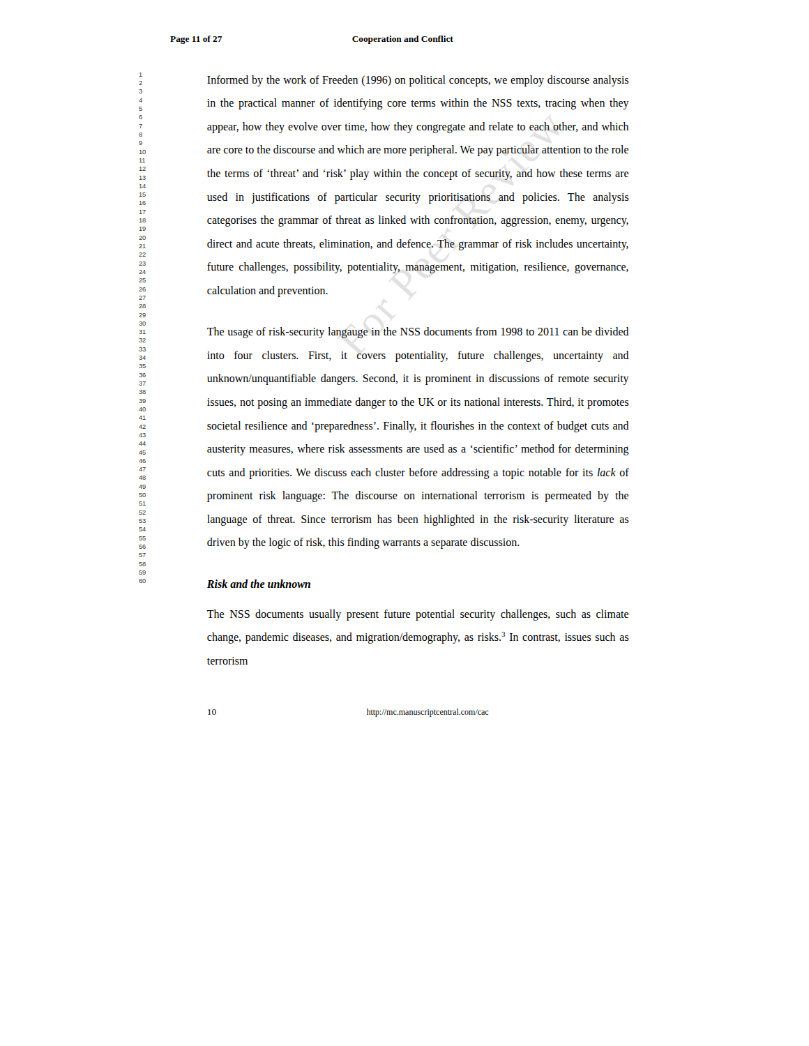Page 11 of 27 Cooperation and Conflict
12345 678910 1112131415 1617181920 2122232425 2627282930 3132333435 3637383940 4142434445 4647484950 5152535455 5657585960
For Peer Review
Informed by the work of Freeden (1996) on political concepts, we employ discourse analysis in the practical manner of identifying core terms within the NSS texts, tracing when they appear, how they evolve over time, how they congregate and relate to each other, and which are core to the discourse and which are more peripheral. We pay particular attention to the role the terms of ‘threat’ and ‘risk’ play within the concept of security, and how these terms are used in justifications of particular security prioritisations and policies. The analysis categorises the grammar of threat as linked with confrontation, aggression, enemy, urgency, direct and acute threats, elimination, and defence. The grammar of risk includes uncertainty, future challenges, possibility, potentiality, management, mitigation, resilience, governance, calculation and prevention.
The usage of risk-security langauge in the NSS documents from 1998 to 2011 can be divided into four clusters. First, it covers potentiality, future challenges, uncertainty and unknown/unquantifiable dangers. Second, it is prominent in discussions of remote security issues, not posing an immediate danger to the UK or its national interests. Third, it promotes societal resilience and ‘preparedness’. Finally, it flourishes in the context of budget cuts and austerity measures, where risk assessments are used as a ‘scientific’ method for determining cuts and priorities. We discuss each cluster before addressing a topic notable for its lack of prominent risk language: The discourse on international terrorism is permeated by the language of threat. Since terrorism has been highlighted in the risk-security literature as driven by the logic of risk, this finding warrants a separate discussion.
Risk and the unknown
The NSS documents usually present future potential security challenges, such as climate change, pandemic diseases, and migration/demography, as risks.3 In contrast, issues such as terrorism
10 http://mc.manuscriptcentral.com/cac